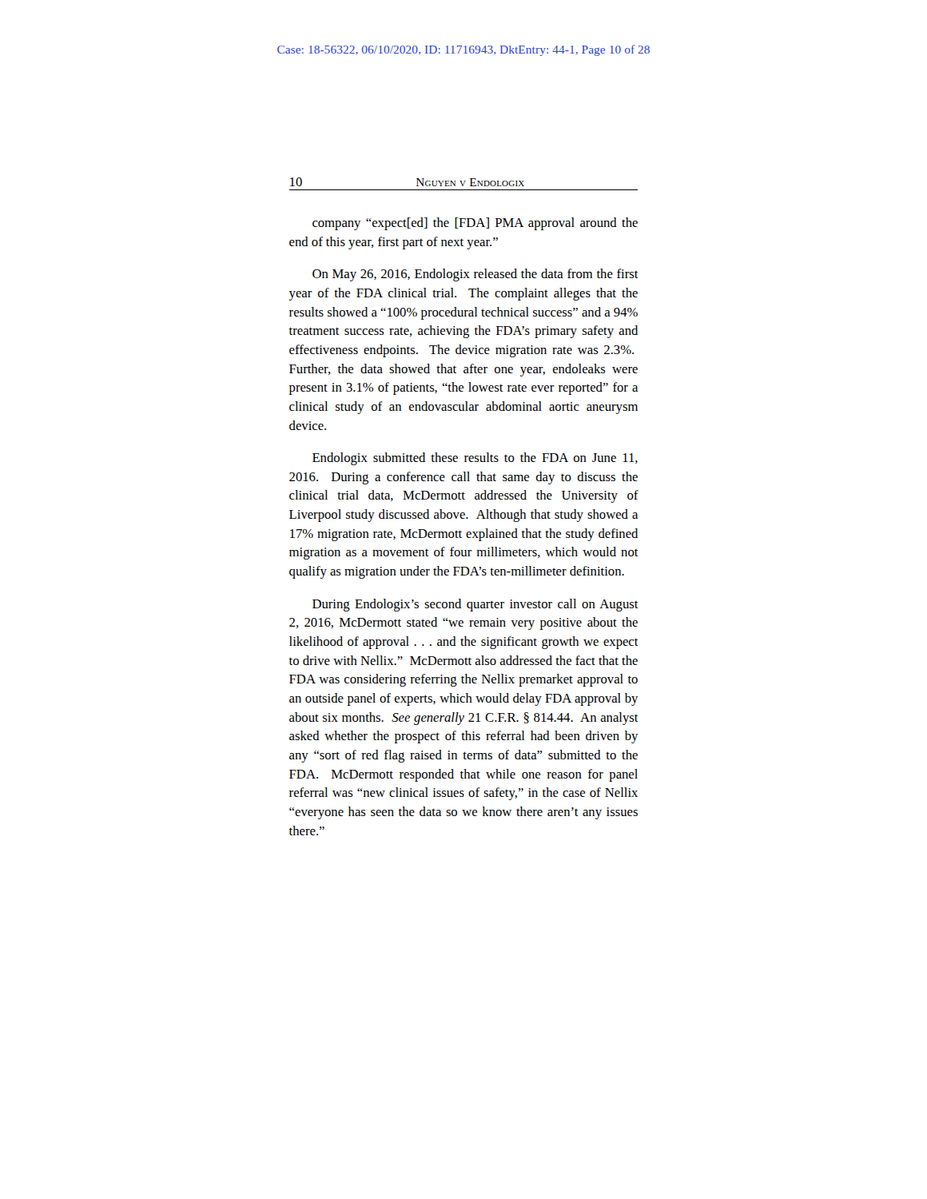Case: 18-56322, 06/10/2020, ID: 11716943, DktEntry: 44-1, Page 10 of 28
10
Nguyen v Endologix
company “expect[ed] the [FDA] PMA approval around the end of this year, first part of next year.”
On May 26, 2016, Endologix released the data from the first year of the FDA clinical trial. The complaint alleges that the results showed a “100% procedural technical success” and a 94% treatment success rate, achieving the FDA’s primary safety and effectiveness endpoints. The device migration rate was 2.3%. Further, the data showed that after one year, endoleaks were present in 3.1% of patients, “the lowest rate ever reported” for a clinical study of an endovascular abdominal aortic aneurysm device.
Endologix submitted these results to the FDA on June 11, 2016. During a conference call that same day to discuss the clinical trial data, McDermott addressed the University of Liverpool study discussed above. Although that study showed a 17% migration rate, McDermott explained that the study defined migration as a movement of four millimeters, which would not qualify as migration under the FDA’s ten-millimeter definition.
During Endologix’s second quarter investor call on August 2, 2016, McDermott stated “we remain very positive about the likelihood of approval . . . and the significant growth we expect to drive with Nellix.” McDermott also addressed the fact that the FDA was considering referring the Nellix premarket approval to an outside panel of experts, which would delay FDA approval by about six months. See generally 21 C.F.R. § 814.44. An analyst asked whether the prospect of this referral had been driven by any “sort of red flag raised in terms of data” submitted to the FDA. McDermott responded that while one reason for panel referral was “new clinical issues of safety,” in the case of Nellix “everyone has seen the data so we know there aren’t any issues there.”